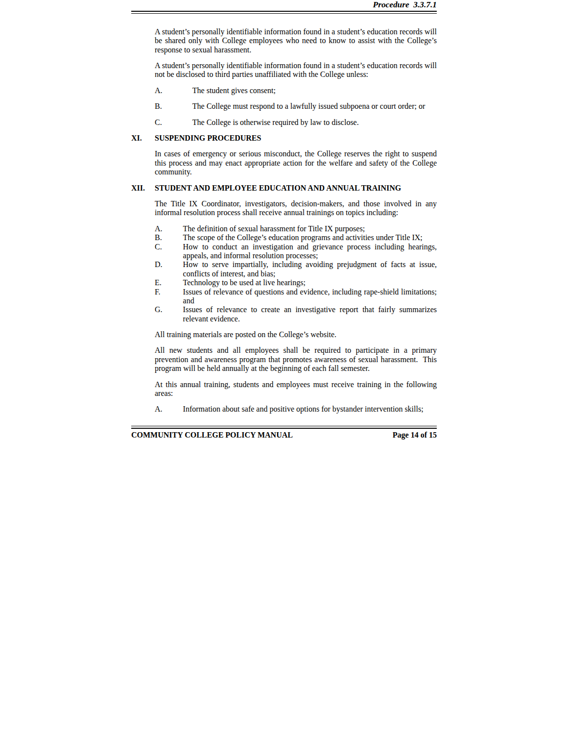Procedure 3.3.7.1
A student’s personally identifiable information found in a student’s education records will be shared only with College employees who need to know to assist with the College’s response to sexual harassment.
A student’s personally identifiable information found in a student’s education records will not be disclosed to third parties unaffiliated with the College unless:
| A. | The student gives consent; |
| B. | The College must respond to a lawfully issued subpoena or court order; or |
| C. | The College is otherwise required by law to disclose. |
| XI. | SUSPENDING PROCEDURES |
In cases of emergency or serious misconduct, the College reserves the right to suspend this process and may enact appropriate action for the welfare and safety of the College community.
| XII. | STUDENT AND EMPLOYEE EDUCATION AND ANNUAL TRAINING |
The Title IX Coordinator, investigators, decision-makers, and those involved in any informal resolution process shall receive annual trainings on topics including:
| A. | The definition of sexual harassment for Title IX purposes; |
| B. | The scope of the College’s education programs and activities under Title IX; |
| C. | How to conduct an investigation and grievance process including hearings, appeals, and informal resolution processes; |
| D. | How to serve impartially, including avoiding prejudgment of facts at issue, conflicts of interest, and bias; |
| E. | Technology to be used at live hearings; |
| F. | Issues of relevance of questions and evidence, including rape-shield limitations; and |
| G. | Issues of relevance to create an investigative report that fairly summarizes relevant evidence. |
All training materials are posted on the College’s website.
All new students and all employees shall be required to participate in a primary prevention and awareness program that promotes awareness of sexual harassment. This program will be held annually at the beginning of each fall semester.
At this annual training, students and employees must receive training in the following areas:
| A. | Information about safe and positive options for bystander intervention skills; |
COMMUNITY COLLEGE POLICY MANUAL Page 14 of 15